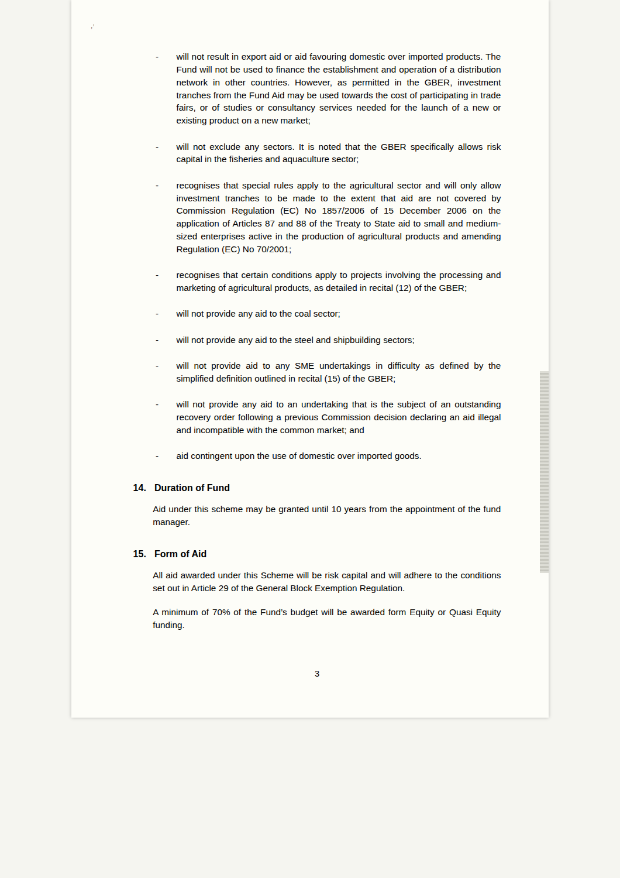,,
will not result in export aid or aid favouring domestic over imported products. The Fund will not be used to finance the establishment and operation of a distribution network in other countries. However, as permitted in the GBER, investment tranches from the Fund Aid may be used towards the cost of participating in trade fairs, or of studies or consultancy services needed for the launch of a new or existing product on a new market;
will not exclude any sectors. It is noted that the GBER specifically allows risk capital in the fisheries and aquaculture sector;
recognises that special rules apply to the agricultural sector and will only allow investment tranches to be made to the extent that aid are not covered by Commission Regulation (EC) No 1857/2006 of 15 December 2006 on the application of Articles 87 and 88 of the Treaty to State aid to small and medium-sized enterprises active in the production of agricultural products and amending Regulation (EC) No 70/2001;
recognises that certain conditions apply to projects involving the processing and marketing of agricultural products, as detailed in recital (12) of the GBER;
will not provide any aid to the coal sector;
will not provide any aid to the steel and shipbuilding sectors;
will not provide aid to any SME undertakings in difficulty as defined by the simplified definition outlined in recital (15) of the GBER;
will not provide any aid to an undertaking that is the subject of an outstanding recovery order following a previous Commission decision declaring an aid illegal and incompatible with the common market; and
aid contingent upon the use of domestic over imported goods.
14. Duration of Fund
Aid under this scheme may be granted until 10 years from the appointment of the fund manager.
15. Form of Aid
All aid awarded under this Scheme will be risk capital and will adhere to the conditions set out in Article 29 of the General Block Exemption Regulation.
A minimum of 70% of the Fund’s budget will be awarded form Equity or Quasi Equity funding.
3